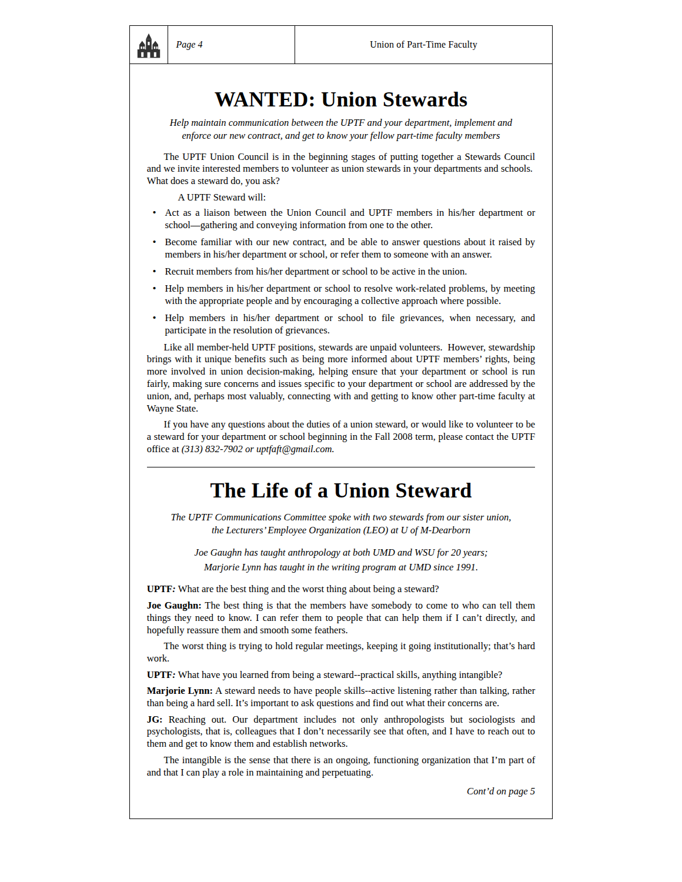Page 4
Union of Part-Time Faculty
WANTED: Union Stewards
Help maintain communication between the UPTF and your department, implement and enforce our new contract, and get to know your fellow part-time faculty members
The UPTF Union Council is in the beginning stages of putting together a Stewards Council and we invite interested members to volunteer as union stewards in your departments and schools. What does a steward do, you ask?
A UPTF Steward will:
Act as a liaison between the Union Council and UPTF members in his/her department or school—gathering and conveying information from one to the other.
Become familiar with our new contract, and be able to answer questions about it raised by members in his/her department or school, or refer them to someone with an answer.
Recruit members from his/her department or school to be active in the union.
Help members in his/her department or school to resolve work-related problems, by meeting with the appropriate people and by encouraging a collective approach where possible.
Help members in his/her department or school to file grievances, when necessary, and participate in the resolution of grievances.
Like all member-held UPTF positions, stewards are unpaid volunteers. However, stewardship brings with it unique benefits such as being more informed about UPTF members’ rights, being more involved in union decision-making, helping ensure that your department or school is run fairly, making sure concerns and issues specific to your department or school are addressed by the union, and, perhaps most valuably, connecting with and getting to know other part-time faculty at Wayne State.
If you have any questions about the duties of a union steward, or would like to volunteer to be a steward for your department or school beginning in the Fall 2008 term, please contact the UPTF office at (313) 832-7902 or uptfaft@gmail.com.
The Life of a Union Steward
The UPTF Communications Committee spoke with two stewards from our sister union,
the Lecturers’ Employee Organization (LEO) at U of M-Dearborn
Joe Gaughn has taught anthropology at both UMD and WSU for 20 years;
Marjorie Lynn has taught in the writing program at UMD since 1991.
UPTF: What are the best thing and the worst thing about being a steward?
Joe Gaughn: The best thing is that the members have somebody to come to who can tell them things they need to know. I can refer them to people that can help them if I can’t directly, and hopefully reassure them and smooth some feathers.
The worst thing is trying to hold regular meetings, keeping it going institutionally; that’s hard work.
UPTF: What have you learned from being a steward--practical skills, anything intangible?
Marjorie Lynn: A steward needs to have people skills--active listening rather than talking, rather than being a hard sell. It’s important to ask questions and find out what their concerns are.
JG: Reaching out. Our department includes not only anthropologists but sociologists and psychologists, that is, colleagues that I don’t necessarily see that often, and I have to reach out to them and get to know them and establish networks.
The intangible is the sense that there is an ongoing, functioning organization that I’m part of and that I can play a role in maintaining and perpetuating.
Cont’d on page 5